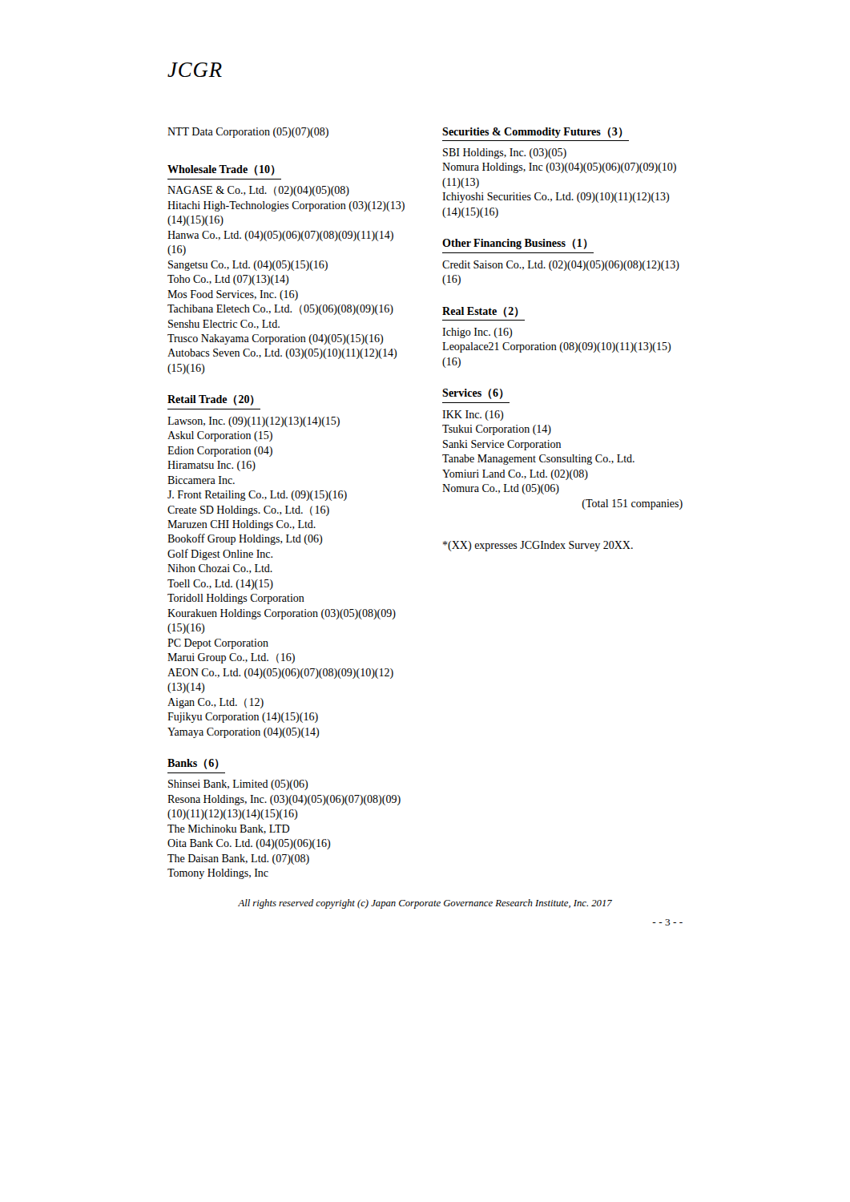JCGR
NTT Data Corporation (05)(07)(08)
Wholesale Trade（10）
NAGASE & Co., Ltd.（02)(04)(05)(08)
Hitachi High-Technologies Corporation (03)(12)(13)(14)(15)(16)
Hanwa Co., Ltd. (04)(05)(06)(07)(08)(09)(11)(14)(16)
Sangetsu Co., Ltd. (04)(05)(15)(16)
Toho Co., Ltd (07)(13)(14)
Mos Food Services, Inc. (16)
Tachibana Eletech Co., Ltd.（05)(06)(08)(09)(16)
Senshu Electric Co., Ltd.
Trusco Nakayama Corporation (04)(05)(15)(16)
Autobacs Seven Co., Ltd. (03)(05)(10)(11)(12)(14)(15)(16)
Retail Trade（20）
Lawson, Inc. (09)(11)(12)(13)(14)(15)
Askul Corporation (15)
Edion Corporation (04)
Hiramatsu Inc. (16)
Biccamera Inc.
J. Front Retailing Co., Ltd. (09)(15)(16)
Create SD Holdings. Co., Ltd.（16)
Maruzen CHI Holdings Co., Ltd.
Bookoff Group Holdings, Ltd (06)
Golf Digest Online Inc.
Nihon Chozai Co., Ltd.
Toell Co., Ltd. (14)(15)
Toridoll Holdings Corporation
Kourakuen Holdings Corporation (03)(05)(08)(09)(15)(16)
PC Depot Corporation
Marui Group Co., Ltd.（16)
AEON Co., Ltd. (04)(05)(06)(07)(08)(09)(10)(12)(13)(14)
Aigan Co., Ltd.（12)
Fujikyu Corporation (14)(15)(16)
Yamaya Corporation (04)(05)(14)
Banks（6）
Shinsei Bank, Limited (05)(06)
Resona Holdings, Inc. (03)(04)(05)(06)(07)(08)(09)(10)(11)(12)(13)(14)(15)(16)
The Michinoku Bank, LTD
Oita Bank Co. Ltd. (04)(05)(06)(16)
The Daisan Bank, Ltd. (07)(08)
Tomony Holdings, Inc
Securities & Commodity Futures（3）
SBI Holdings, Inc. (03)(05)
Nomura Holdings, Inc (03)(04)(05)(06)(07)(09)(10)(11)(13)
Ichiyoshi Securities Co., Ltd. (09)(10)(11)(12)(13)(14)(15)(16)
Other Financing Business（1）
Credit Saison Co., Ltd. (02)(04)(05)(06)(08)(12)(13)(16)
Real Estate（2）
Ichigo Inc. (16)
Leopalace21 Corporation (08)(09)(10)(11)(13)(15)(16)
Services（6）
IKK Inc. (16)
Tsukui Corporation (14)
Sanki Service Corporation
Tanabe Management Csonsulting Co., Ltd.
Yomiuri Land Co., Ltd. (02)(08)
Nomura Co., Ltd (05)(06)
(Total 151 companies)
*(XX) expresses JCGIndex Survey 20XX.
All rights reserved copyright (c) Japan Corporate Governance Research Institute, Inc. 2017
- - 3 - -